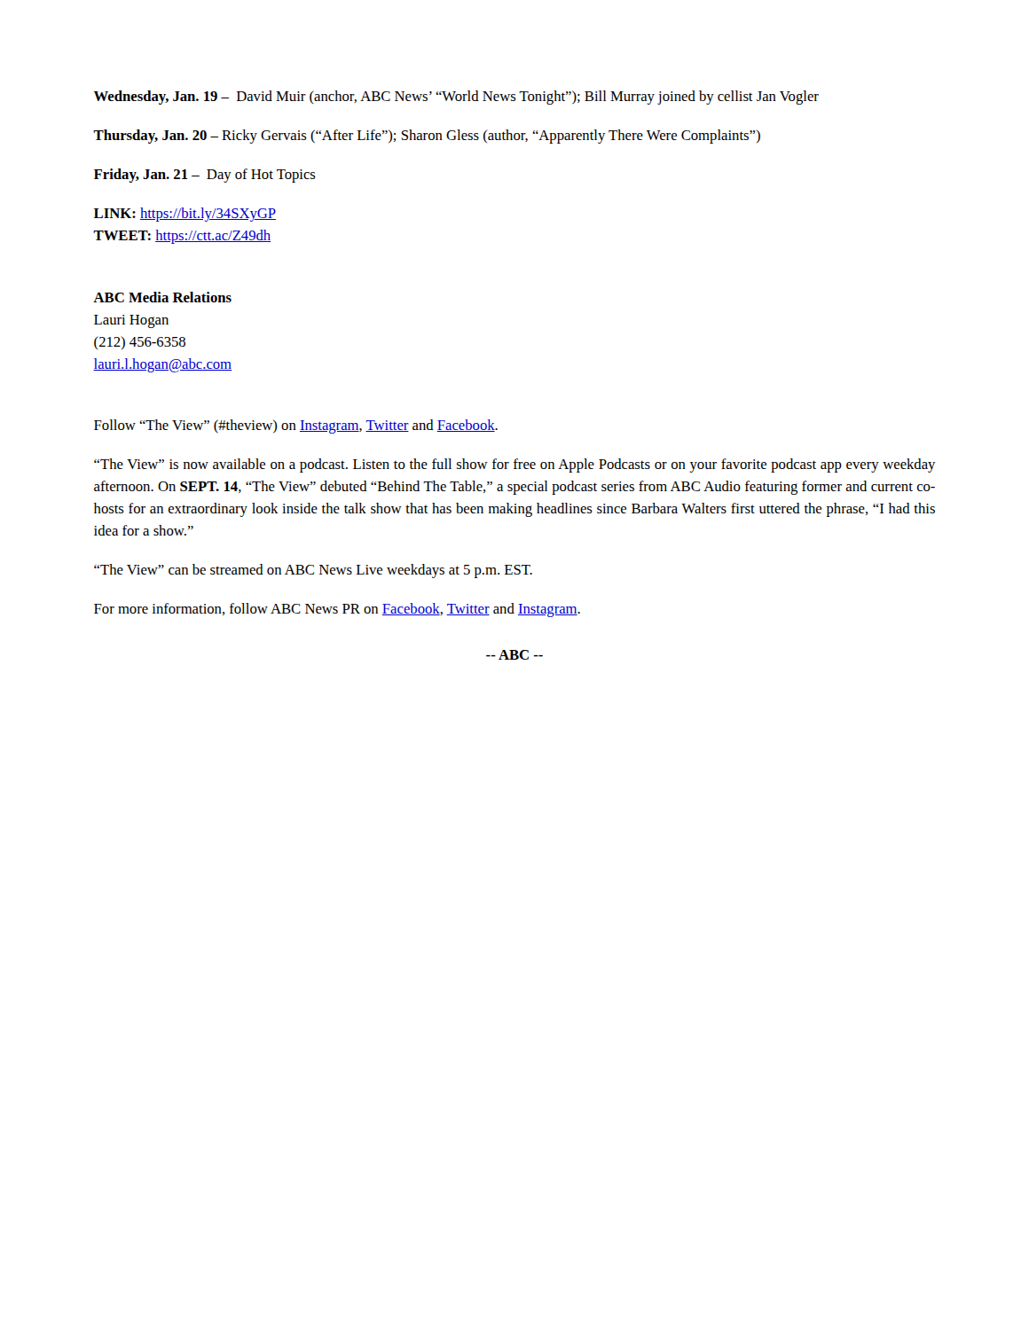Wednesday, Jan. 19 – David Muir (anchor, ABC News’ “World News Tonight”); Bill Murray joined by cellist Jan Vogler
Thursday, Jan. 20 – Ricky Gervais (“After Life”); Sharon Gless (author, “Apparently There Were Complaints”)
Friday, Jan. 21 – Day of Hot Topics
LINK: https://bit.ly/34SXyGP
TWEET: https://ctt.ac/Z49dh
ABC Media Relations
Lauri Hogan
(212) 456-6358
lauri.l.hogan@abc.com
Follow “The View” (#theview) on Instagram, Twitter and Facebook.
“The View” is now available on a podcast. Listen to the full show for free on Apple Podcasts or on your favorite podcast app every weekday afternoon. On SEPT. 14, “The View” debuted “Behind The Table,” a special podcast series from ABC Audio featuring former and current co-hosts for an extraordinary look inside the talk show that has been making headlines since Barbara Walters first uttered the phrase, “I had this idea for a show.”
“The View” can be streamed on ABC News Live weekdays at 5 p.m. EST.
For more information, follow ABC News PR on Facebook, Twitter and Instagram.
-- ABC --